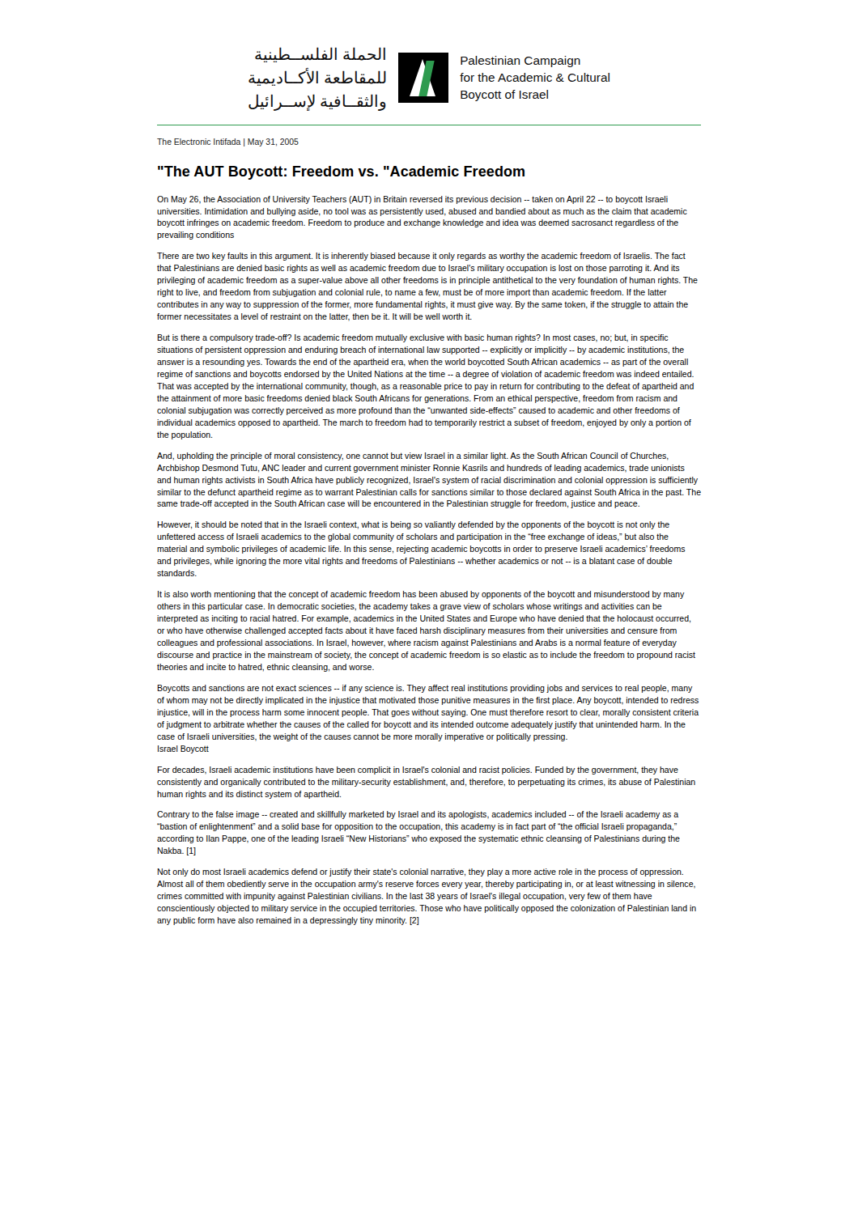الحملة الفلســطينية
للمقاطعة الأكــاديمية
والثقــافية لإســرائيل
Palestinian Campaign
for the Academic & Cultural
Boycott of Israel
The Electronic Intifada | May 31, 2005
"The AUT Boycott: Freedom vs. "Academic Freedom
On May 26, the Association of University Teachers (AUT) in Britain reversed its previous decision -- taken on April 22 -- to boycott Israeli universities. Intimidation and bullying aside, no tool was as persistently used, abused and bandied about as much as the claim that academic boycott infringes on academic freedom. Freedom to produce and exchange knowledge and idea was deemed sacrosanct regardless of the prevailing conditions
There are two key faults in this argument. It is inherently biased because it only regards as worthy the academic freedom of Israelis. The fact that Palestinians are denied basic rights as well as academic freedom due to Israel's military occupation is lost on those parroting it. And its privileging of academic freedom as a super-value above all other freedoms is in principle antithetical to the very foundation of human rights. The right to live, and freedom from subjugation and colonial rule, to name a few, must be of more import than academic freedom. If the latter contributes in any way to suppression of the former, more fundamental rights, it must give way. By the same token, if the struggle to attain the former necessitates a level of restraint on the latter, then be it. It will be well worth it.
But is there a compulsory trade-off? Is academic freedom mutually exclusive with basic human rights? In most cases, no; but, in specific situations of persistent oppression and enduring breach of international law supported -- explicitly or implicitly -- by academic institutions, the answer is a resounding yes. Towards the end of the apartheid era, when the world boycotted South African academics -- as part of the overall regime of sanctions and boycotts endorsed by the United Nations at the time -- a degree of violation of academic freedom was indeed entailed. That was accepted by the international community, though, as a reasonable price to pay in return for contributing to the defeat of apartheid and the attainment of more basic freedoms denied black South Africans for generations. From an ethical perspective, freedom from racism and colonial subjugation was correctly perceived as more profound than the “unwanted side-effects” caused to academic and other freedoms of individual academics opposed to apartheid. The march to freedom had to temporarily restrict a subset of freedom, enjoyed by only a portion of the population.
And, upholding the principle of moral consistency, one cannot but view Israel in a similar light. As the South African Council of Churches, Archbishop Desmond Tutu, ANC leader and current government minister Ronnie Kasrils and hundreds of leading academics, trade unionists and human rights activists in South Africa have publicly recognized, Israel's system of racial discrimination and colonial oppression is sufficiently similar to the defunct apartheid regime as to warrant Palestinian calls for sanctions similar to those declared against South Africa in the past. The same trade-off accepted in the South African case will be encountered in the Palestinian struggle for freedom, justice and peace.
However, it should be noted that in the Israeli context, what is being so valiantly defended by the opponents of the boycott is not only the unfettered access of Israeli academics to the global community of scholars and participation in the “free exchange of ideas,” but also the material and symbolic privileges of academic life. In this sense, rejecting academic boycotts in order to preserve Israeli academics’ freedoms and privileges, while ignoring the more vital rights and freedoms of Palestinians -- whether academics or not -- is a blatant case of double standards.
It is also worth mentioning that the concept of academic freedom has been abused by opponents of the boycott and misunderstood by many others in this particular case. In democratic societies, the academy takes a grave view of scholars whose writings and activities can be interpreted as inciting to racial hatred. For example, academics in the United States and Europe who have denied that the holocaust occurred, or who have otherwise challenged accepted facts about it have faced harsh disciplinary measures from their universities and censure from colleagues and professional associations. In Israel, however, where racism against Palestinians and Arabs is a normal feature of everyday discourse and practice in the mainstream of society, the concept of academic freedom is so elastic as to include the freedom to propound racist theories and incite to hatred, ethnic cleansing, and worse.
Boycotts and sanctions are not exact sciences -- if any science is. They affect real institutions providing jobs and services to real people, many of whom may not be directly implicated in the injustice that motivated those punitive measures in the first place. Any boycott, intended to redress injustice, will in the process harm some innocent people. That goes without saying. One must therefore resort to clear, morally consistent criteria of judgment to arbitrate whether the causes of the called for boycott and its intended outcome adequately justify that unintended harm. In the case of Israeli universities, the weight of the causes cannot be more morally imperative or politically pressing.
Israel Boycott
For decades, Israeli academic institutions have been complicit in Israel's colonial and racist policies. Funded by the government, they have consistently and organically contributed to the military-security establishment, and, therefore, to perpetuating its crimes, its abuse of Palestinian human rights and its distinct system of apartheid.
Contrary to the false image -- created and skillfully marketed by Israel and its apologists, academics included -- of the Israeli academy as a “bastion of enlightenment” and a solid base for opposition to the occupation, this academy is in fact part of “the official Israeli propaganda,” according to Ilan Pappe, one of the leading Israeli “New Historians” who exposed the systematic ethnic cleansing of Palestinians during the Nakba. [1]
Not only do most Israeli academics defend or justify their state's colonial narrative, they play a more active role in the process of oppression. Almost all of them obediently serve in the occupation army's reserve forces every year, thereby participating in, or at least witnessing in silence, crimes committed with impunity against Palestinian civilians. In the last 38 years of Israel's illegal occupation, very few of them have conscientiously objected to military service in the occupied territories. Those who have politically opposed the colonization of Palestinian land in any public form have also remained in a depressingly tiny minority. [2]